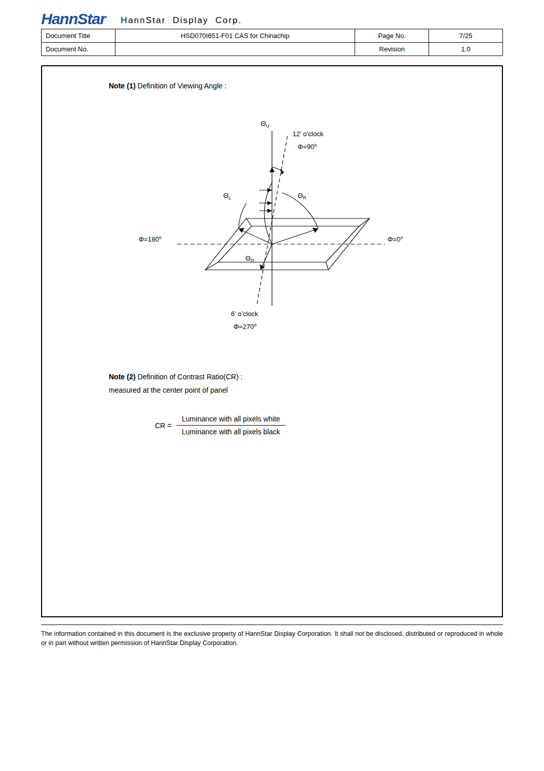Hann Star
HannStar Display Corp.
| Document Title | HSD070I651-F01 CAS for Chinachip | Page No. | 7/25 |
| Document No. | | Revision | 1.0 |
Note (1) Definition of Viewing Angle :
ΘU
12’ o’clock
Φ=90o
ΘL
ΘR
Φ=180o
Φ=0o
ΘD
6’ o’clock
Φ=270o
Note (2) Definition of Contrast Ratio(CR) :
measured at the center point of panel
CR =
Luminance with all pixels white
Luminance with all pixels black
The information contained in this document is the exclusive property of HannStar Display Corporation. It shall not be disclosed, distributed or reproduced in whole or in part without written permission of HannStar Display Corporation.